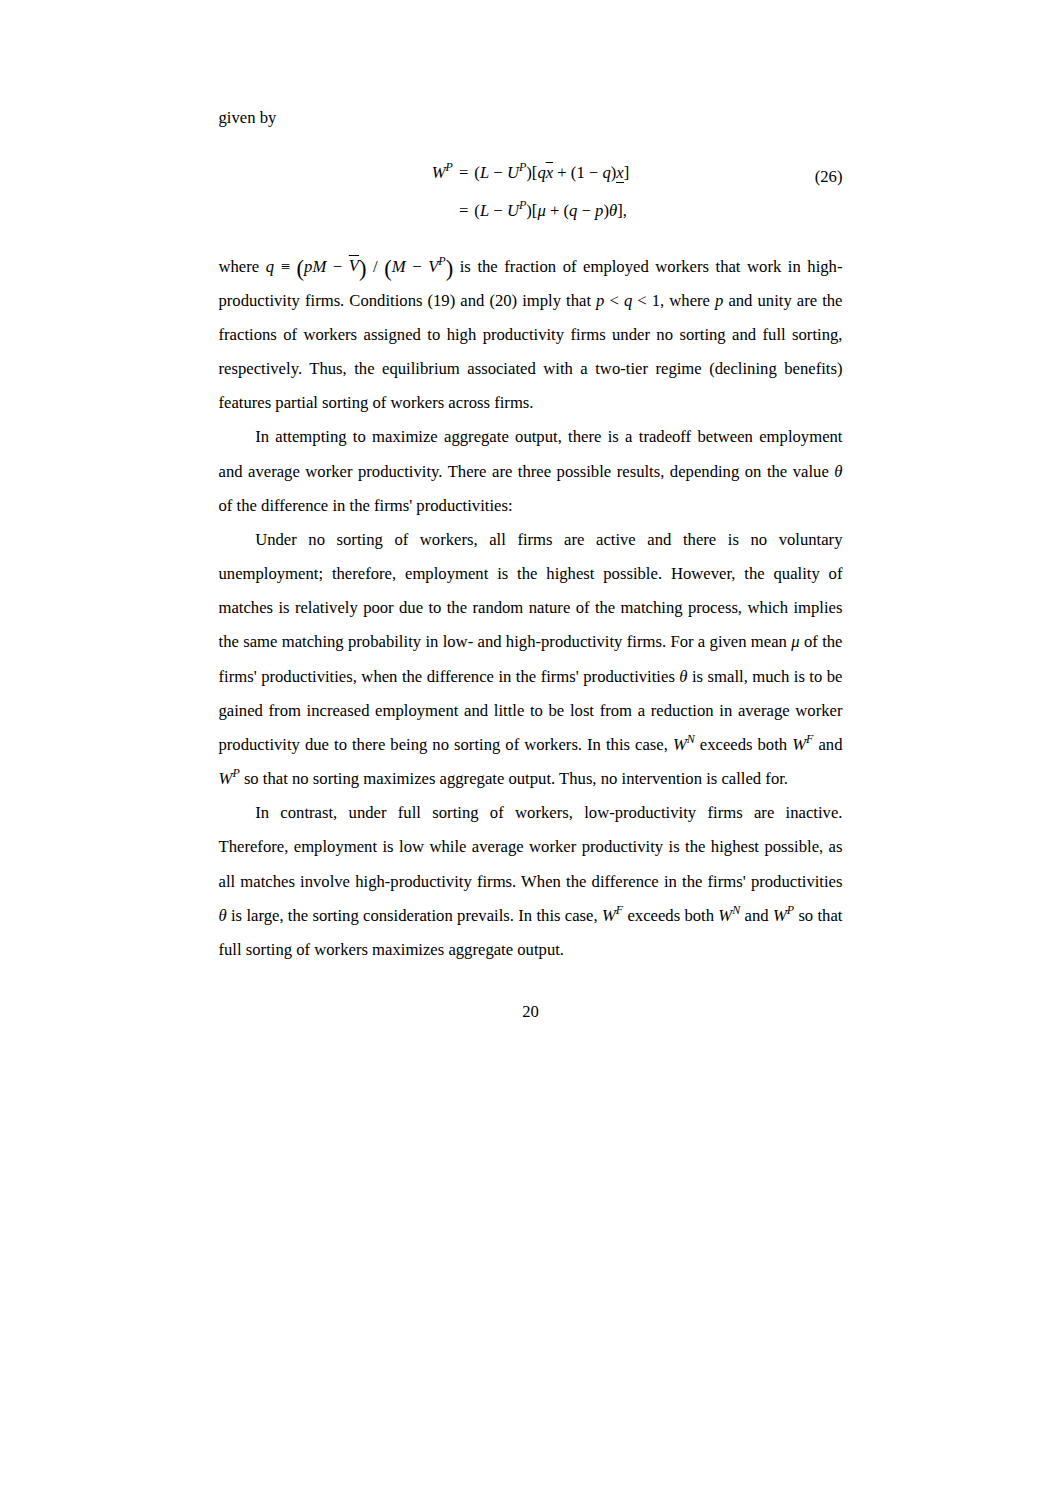given by
| W P | = | ( L − U P )[ q x + (1 − q ) x ] |
| | = | ( L − U P )[ μ + ( q − p ) θ ], |
(26)
where q ≡ (pM − V) / (M − VP) is the fraction of employed workers that work in high-productivity firms. Conditions (19) and (20) imply that p < q < 1, where p and unity are the fractions of workers assigned to high productivity firms under no sorting and full sorting, respectively. Thus, the equilibrium associated with a two-tier regime (declining benefits) features partial sorting of workers across firms.
In attempting to maximize aggregate output, there is a tradeoff between employment and average worker productivity. There are three possible results, depending on the value θ of the difference in the firms' productivities:
Under no sorting of workers, all firms are active and there is no voluntary unemployment; therefore, employment is the highest possible. However, the quality of matches is relatively poor due to the random nature of the matching process, which implies the same matching probability in low- and high-productivity firms. For a given mean μ of the firms' productivities, when the difference in the firms' productivities θ is small, much is to be gained from increased employment and little to be lost from a reduction in average worker productivity due to there being no sorting of workers. In this case, WN exceeds both WF and WP so that no sorting maximizes aggregate output. Thus, no intervention is called for.
In contrast, under full sorting of workers, low-productivity firms are inactive. Therefore, employment is low while average worker productivity is the highest possible, as all matches involve high-productivity firms. When the difference in the firms' productivities θ is large, the sorting consideration prevails. In this case, WF exceeds both WN and WP so that full sorting of workers maximizes aggregate output.
20